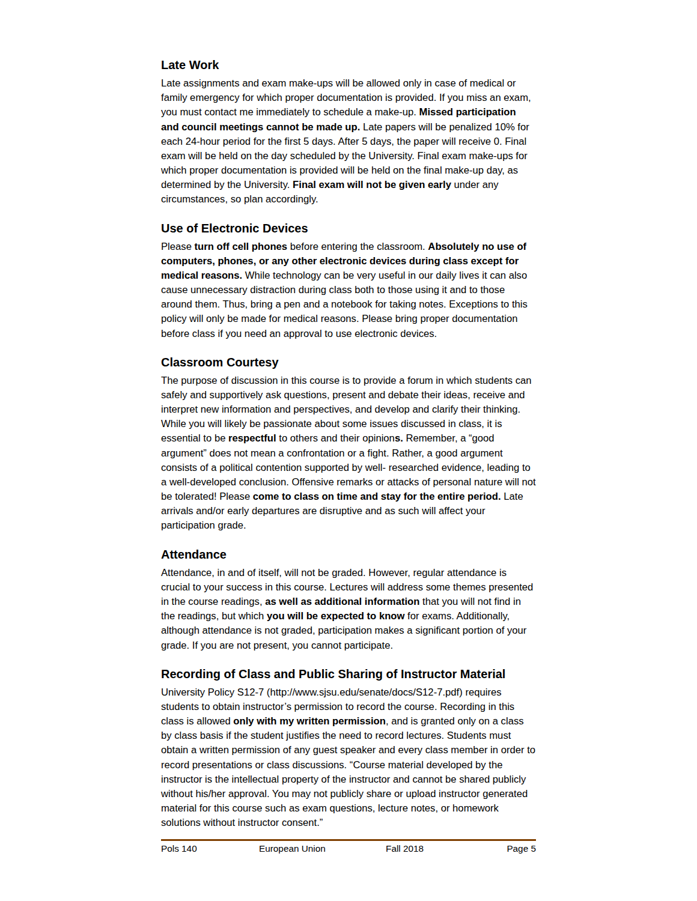Late Work
Late assignments and exam make-ups will be allowed only in case of medical or family emergency for which proper documentation is provided. If you miss an exam, you must contact me immediately to schedule a make-up. Missed participation and council meetings cannot be made up. Late papers will be penalized 10% for each 24-hour period for the first 5 days. After 5 days, the paper will receive 0. Final exam will be held on the day scheduled by the University. Final exam make-ups for which proper documentation is provided will be held on the final make-up day, as determined by the University. Final exam will not be given early under any circumstances, so plan accordingly.
Use of Electronic Devices
Please turn off cell phones before entering the classroom. Absolutely no use of computers, phones, or any other electronic devices during class except for medical reasons. While technology can be very useful in our daily lives it can also cause unnecessary distraction during class both to those using it and to those around them. Thus, bring a pen and a notebook for taking notes. Exceptions to this policy will only be made for medical reasons. Please bring proper documentation before class if you need an approval to use electronic devices.
Classroom Courtesy
The purpose of discussion in this course is to provide a forum in which students can safely and supportively ask questions, present and debate their ideas, receive and interpret new information and perspectives, and develop and clarify their thinking. While you will likely be passionate about some issues discussed in class, it is essential to be respectful to others and their opinions. Remember, a “good argument” does not mean a confrontation or a fight. Rather, a good argument consists of a political contention supported by well- researched evidence, leading to a well-developed conclusion. Offensive remarks or attacks of personal nature will not be tolerated! Please come to class on time and stay for the entire period. Late arrivals and/or early departures are disruptive and as such will affect your participation grade.
Attendance
Attendance, in and of itself, will not be graded. However, regular attendance is crucial to your success in this course. Lectures will address some themes presented in the course readings, as well as additional information that you will not find in the readings, but which you will be expected to know for exams. Additionally, although attendance is not graded, participation makes a significant portion of your grade. If you are not present, you cannot participate.
Recording of Class and Public Sharing of Instructor Material
University Policy S12-7 (http://www.sjsu.edu/senate/docs/S12-7.pdf) requires students to obtain instructor’s permission to record the course. Recording in this class is allowed only with my written permission, and is granted only on a class by class basis if the student justifies the need to record lectures. Students must obtain a written permission of any guest speaker and every class member in order to record presentations or class discussions. “Course material developed by the instructor is the intellectual property of the instructor and cannot be shared publicly without his/her approval. You may not publicly share or upload instructor generated material for this course such as exam questions, lecture notes, or homework solutions without instructor consent.”
Pols 140 European Union Fall 2018 Page 5